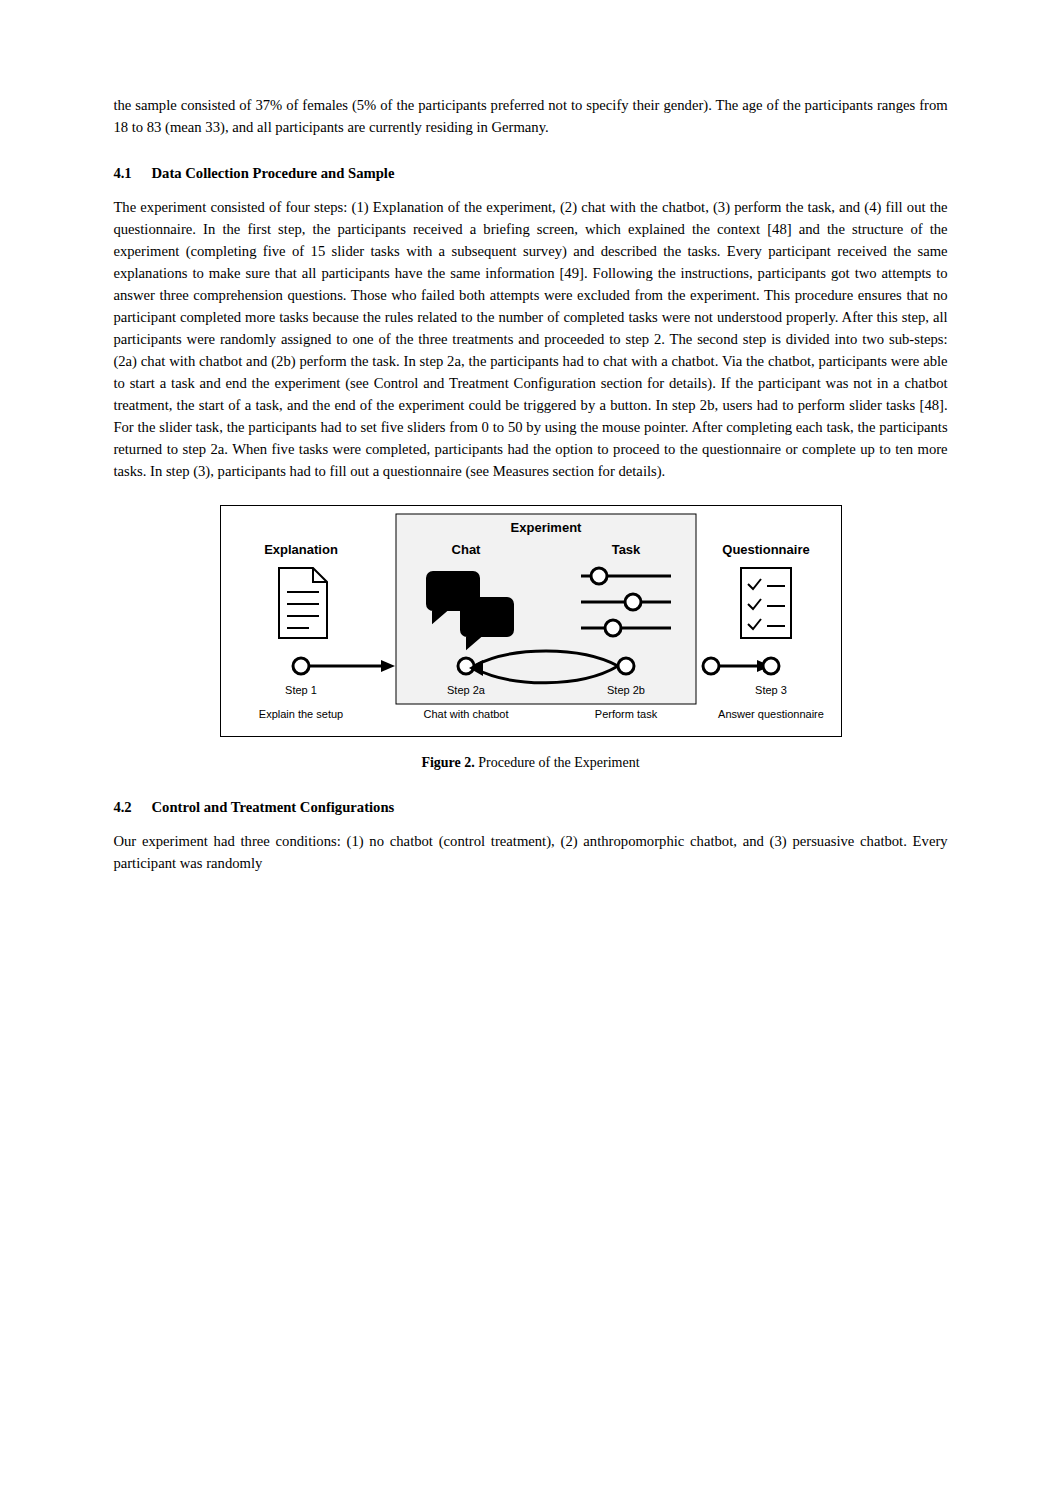the sample consisted of 37% of females (5% of the participants preferred not to specify their gender). The age of the participants ranges from 18 to 83 (mean 33), and all participants are currently residing in Germany.
4.1 Data Collection Procedure and Sample
The experiment consisted of four steps: (1) Explanation of the experiment, (2) chat with the chatbot, (3) perform the task, and (4) fill out the questionnaire. In the first step, the participants received a briefing screen, which explained the context [48] and the structure of the experiment (completing five of 15 slider tasks with a subsequent survey) and described the tasks. Every participant received the same explanations to make sure that all participants have the same information [49]. Following the instructions, participants got two attempts to answer three comprehension questions. Those who failed both attempts were excluded from the experiment. This procedure ensures that no participant completed more tasks because the rules related to the number of completed tasks were not understood properly. After this step, all participants were randomly assigned to one of the three treatments and proceeded to step 2. The second step is divided into two sub-steps: (2a) chat with chatbot and (2b) perform the task. In step 2a, the participants had to chat with a chatbot. Via the chatbot, participants were able to start a task and end the experiment (see Control and Treatment Configuration section for details). If the participant was not in a chatbot treatment, the start of a task, and the end of the experiment could be triggered by a button. In step 2b, users had to perform slider tasks [48]. For the slider task, the participants had to set five sliders from 0 to 50 by using the mouse pointer. After completing each task, the participants returned to step 2a. When five tasks were completed, participants had the option to proceed to the questionnaire or complete up to ten more tasks. In step (3), participants had to fill out a questionnaire (see Measures section for details).
Experiment Explanation Chat Task Questionnaire Step 1 Step 2a Step 2b Step 3 Explain the setup Chat with chatbot Perform task Answer questionnaire
Figure 2. Procedure of the Experiment
4.2 Control and Treatment Configurations
Our experiment had three conditions: (1) no chatbot (control treatment), (2) anthropomorphic chatbot, and (3) persuasive chatbot. Every participant was randomly